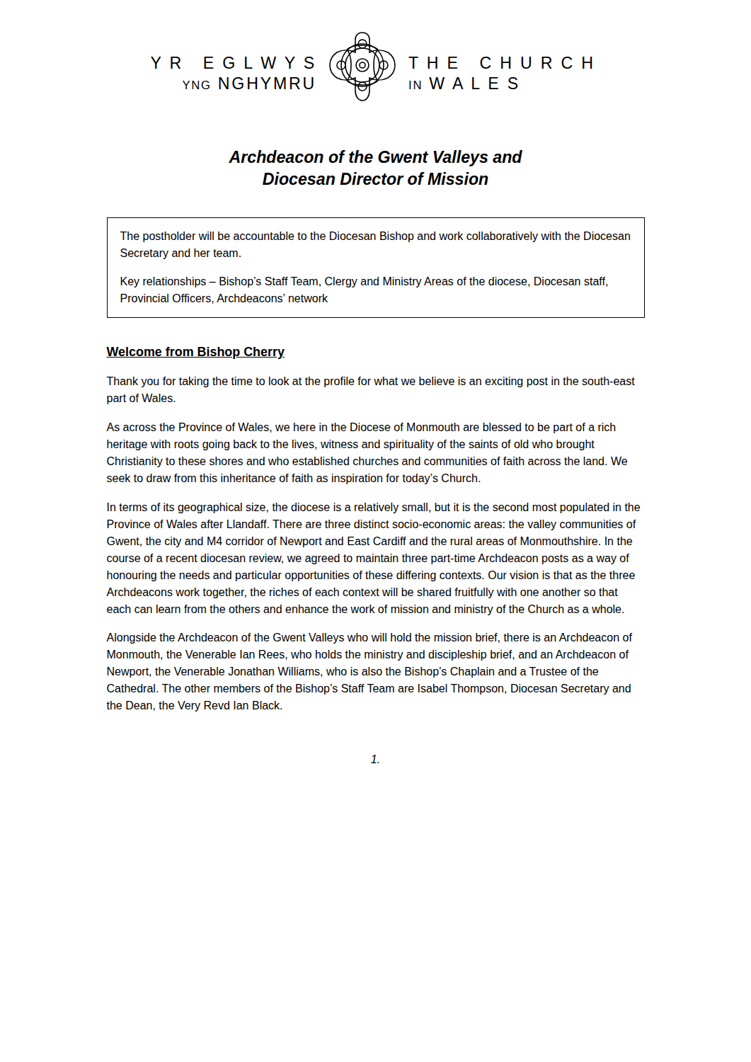| Y R E G L W Y S YNG NGHYMRU | | T H E C H U R C H IN W A L E S |
Archdeacon of the Gwent Valleys and
Diocesan Director of Mission
The postholder will be accountable to the Diocesan Bishop and work collaboratively with the Diocesan Secretary and her team.
Key relationships – Bishop’s Staff Team, Clergy and Ministry Areas of the diocese, Diocesan staff, Provincial Officers, Archdeacons’ network
Welcome from Bishop Cherry
Thank you for taking the time to look at the profile for what we believe is an exciting post in the south-east part of Wales.
As across the Province of Wales, we here in the Diocese of Monmouth are blessed to be part of a rich heritage with roots going back to the lives, witness and spirituality of the saints of old who brought Christianity to these shores and who established churches and communities of faith across the land. We seek to draw from this inheritance of faith as inspiration for today’s Church.
In terms of its geographical size, the diocese is a relatively small, but it is the second most populated in the Province of Wales after Llandaff. There are three distinct socio-economic areas: the valley communities of Gwent, the city and M4 corridor of Newport and East Cardiff and the rural areas of Monmouthshire. In the course of a recent diocesan review, we agreed to maintain three part-time Archdeacon posts as a way of honouring the needs and particular opportunities of these differing contexts. Our vision is that as the three Archdeacons work together, the riches of each context will be shared fruitfully with one another so that each can learn from the others and enhance the work of mission and ministry of the Church as a whole.
Alongside the Archdeacon of the Gwent Valleys who will hold the mission brief, there is an Archdeacon of Monmouth, the Venerable Ian Rees, who holds the ministry and discipleship brief, and an Archdeacon of Newport, the Venerable Jonathan Williams, who is also the Bishop’s Chaplain and a Trustee of the Cathedral. The other members of the Bishop’s Staff Team are Isabel Thompson, Diocesan Secretary and the Dean, the Very Revd Ian Black.
1.